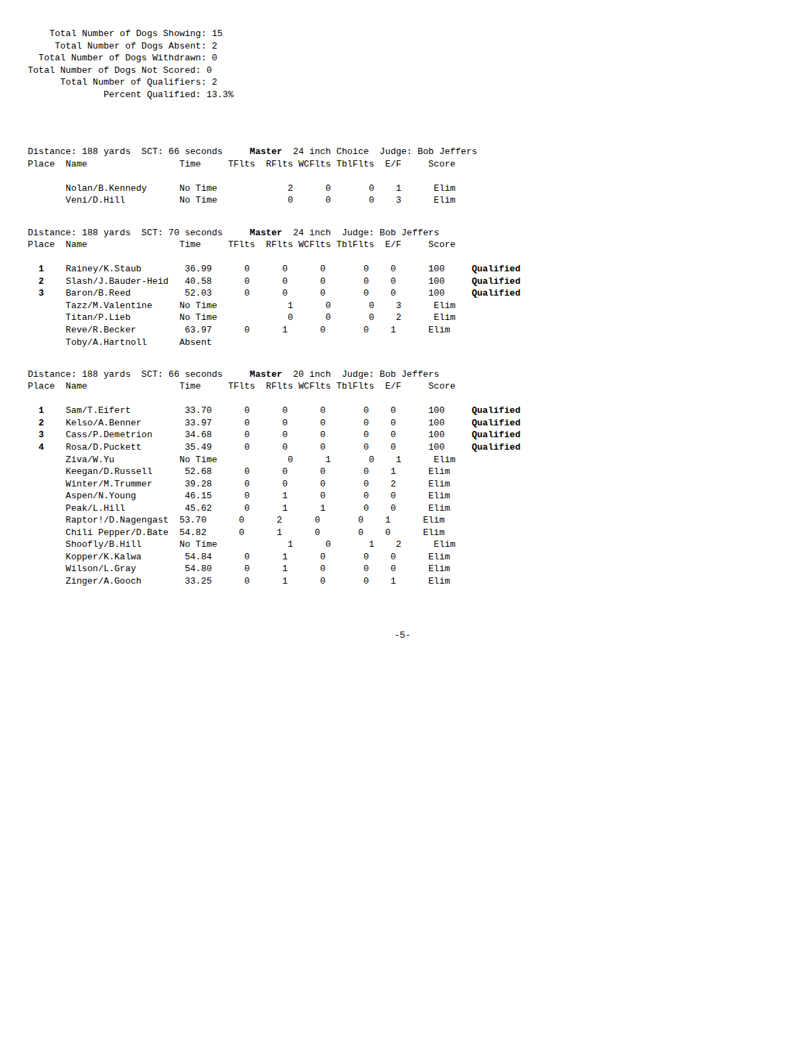Total Number of Dogs Showing: 15
     Total Number of Dogs Absent: 2
  Total Number of Dogs Withdrawn: 0
Total Number of Dogs Not Scored: 0
      Total Number of Qualifiers: 2
              Percent Qualified: 13.3%
Distance: 188 yards  SCT: 66 seconds     Master  24 inch Choice  Judge: Bob Jeffers
Place  Name                 Time     TFlts  RFlts WCFlts TblFlts  E/F     Score

       Nolan/B.Kennedy      No Time             2      0       0    1      Elim
       Veni/D.Hill          No Time             0      0       0    3      Elim
Distance: 188 yards  SCT: 70 seconds     Master  24 inch  Judge: Bob Jeffers
Place  Name                 Time     TFlts  RFlts WCFlts TblFlts  E/F     Score

  1    Rainey/K.Staub        36.99      0      0      0       0    0      100     Qualified
  2    Slash/J.Bauder-Heid   40.58      0      0      0       0    0      100     Qualified
  3    Baron/B.Reed          52.03      0      0      0       0    0      100     Qualified
       Tazz/M.Valentine     No Time             1      0       0    3      Elim
       Titan/P.Lieb         No Time             0      0       0    2      Elim
       Reve/R.Becker         63.97      0      1      0       0    1      Elim
       Toby/A.Hartnoll      Absent
Distance: 188 yards  SCT: 66 seconds     Master  20 inch  Judge: Bob Jeffers
Place  Name                 Time     TFlts  RFlts WCFlts TblFlts  E/F     Score

  1    Sam/T.Eifert          33.70      0      0      0       0    0      100     Qualified
  2    Kelso/A.Benner        33.97      0      0      0       0    0      100     Qualified
  3    Cass/P.Demetrion      34.68      0      0      0       0    0      100     Qualified
  4    Rosa/D.Puckett        35.49      0      0      0       0    0      100     Qualified
       Ziva/W.Yu            No Time             0      1       0    1      Elim
       Keegan/D.Russell      52.68      0      0      0       0    1      Elim
       Winter/M.Trummer      39.28      0      0      0       0    2      Elim
       Aspen/N.Young         46.15      0      1      0       0    0      Elim
       Peak/L.Hill           45.62      0      1      1       0    0      Elim
       Raptor!/D.Nagengast  53.70      0      2      0       0    1      Elim
       Chili Pepper/D.Bate  54.82      0      1      0       0    0      Elim
       Shoofly/B.Hill       No Time             1      0       1    2      Elim
       Kopper/K.Kalwa        54.84      0      1      0       0    0      Elim
       Wilson/L.Gray         54.80      0      1      0       0    0      Elim
       Zinger/A.Gooch        33.25      0      1      0       0    1      Elim
-5-